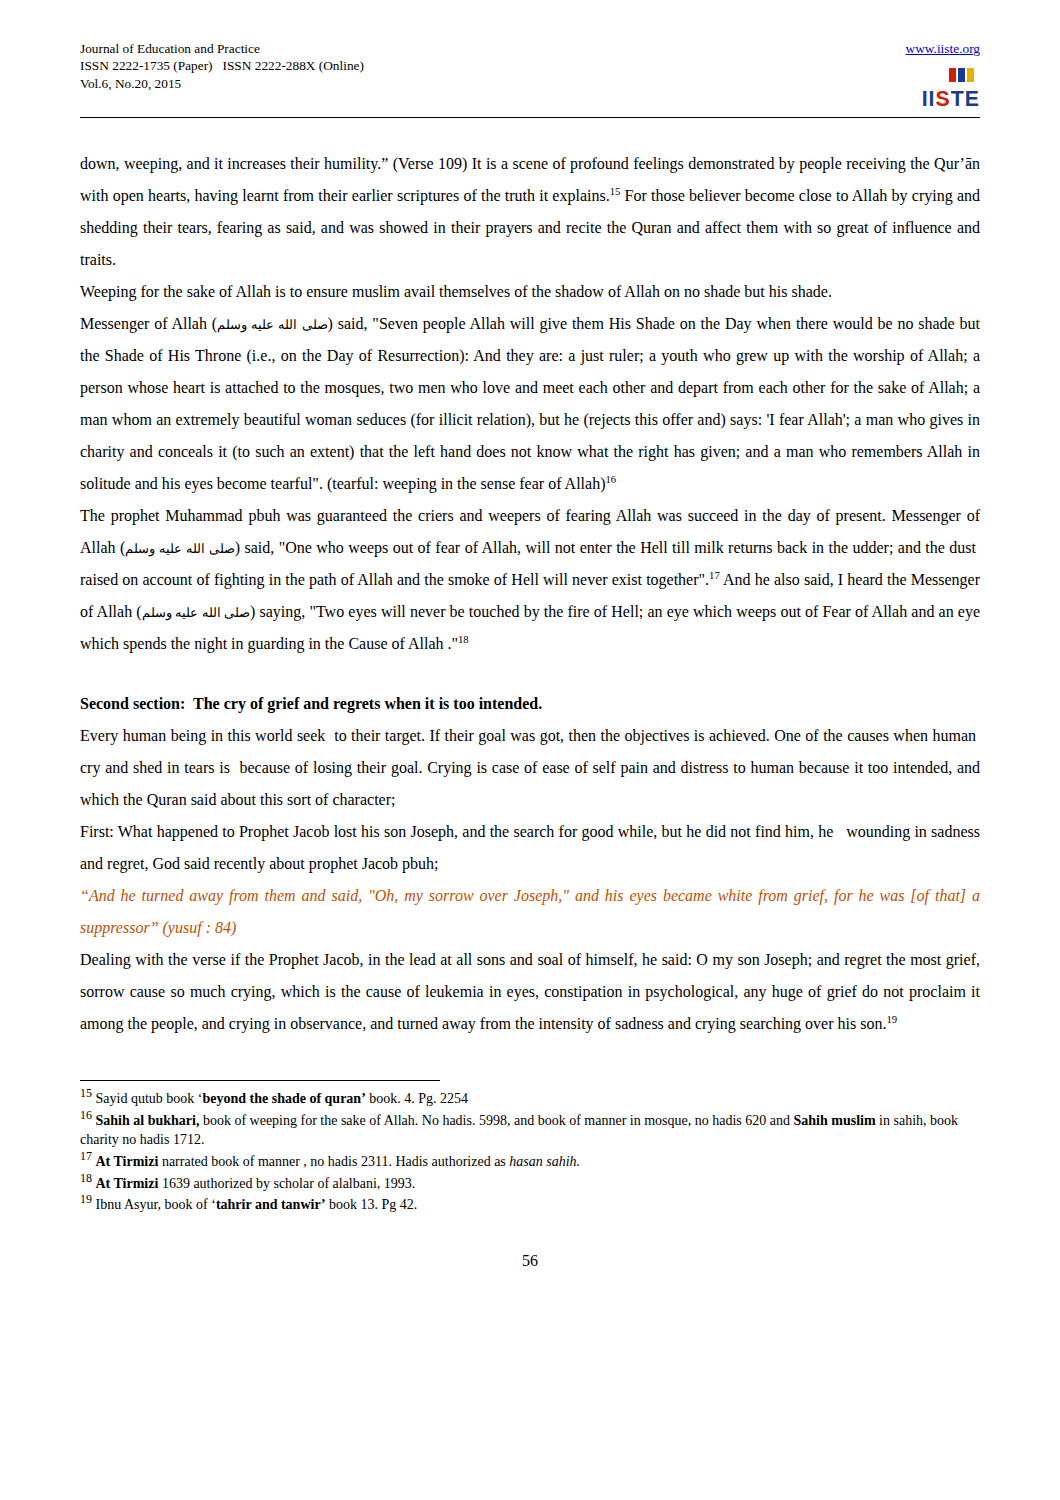Journal of Education and Practice
ISSN 2222-1735 (Paper) ISSN 2222-288X (Online)
Vol.6, No.20, 2015
www.iiste.org
IISTE
down, weeping, and it increases their humility.” (Verse 109) It is a scene of profound feelings demonstrated by people receiving the Qur’ān with open hearts, having learnt from their earlier scriptures of the truth it explains.15 For those believer become close to Allah by crying and shedding their tears, fearing as said, and was showed in their prayers and recite the Quran and affect them with so great of influence and traits.
Weeping for the sake of Allah is to ensure muslim avail themselves of the shadow of Allah on no shade but his shade.
Messenger of Allah (صلى الله عليه وسلم) said, "Seven people Allah will give them His Shade on the Day when there would be no shade but the Shade of His Throne (i.e., on the Day of Resurrection): And they are: a just ruler; a youth who grew up with the worship of Allah; a person whose heart is attached to the mosques, two men who love and meet each other and depart from each other for the sake of Allah; a man whom an extremely beautiful woman seduces (for illicit relation), but he (rejects this offer and) says: 'I fear Allah'; a man who gives in charity and conceals it (to such an extent) that the left hand does not know what the right has given; and a man who remembers Allah in solitude and his eyes become tearful". (tearful: weeping in the sense fear of Allah)16
The prophet Muhammad pbuh was guaranteed the criers and weepers of fearing Allah was succeed in the day of present. Messenger of Allah (صلى الله عليه وسلم) said, "One who weeps out of fear of Allah, will not enter the Hell till milk returns back in the udder; and the dust raised on account of fighting in the path of Allah and the smoke of Hell will never exist together".17 And he also said, I heard the Messenger of Allah (صلى الله عليه وسلم) saying, "Two eyes will never be touched by the fire of Hell; an eye which weeps out of Fear of Allah and an eye which spends the night in guarding in the Cause of Allah ."18
Second section: The cry of grief and regrets when it is too intended.
Every human being in this world seek to their target. If their goal was got, then the objectives is achieved. One of the causes when human cry and shed in tears is because of losing their goal. Crying is case of ease of self pain and distress to human because it too intended, and which the Quran said about this sort of character;
First: What happened to Prophet Jacob lost his son Joseph, and the search for good while, but he did not find him, he wounding in sadness and regret, God said recently about prophet Jacob pbuh;
“And he turned away from them and said, "Oh, my sorrow over Joseph," and his eyes became white from grief, for he was [of that] a suppressor” (yusuf : 84)
Dealing with the verse if the Prophet Jacob, in the lead at all sons and soal of himself, he said: O my son Joseph; and regret the most grief, sorrow cause so much crying, which is the cause of leukemia in eyes, constipation in psychological, any huge of grief do not proclaim it among the people, and crying in observance, and turned away from the intensity of sadness and crying searching over his son.19
15 Sayid qutub book ‘beyond the shade of quran’ book. 4. Pg. 2254
16 Sahih al bukhari, book of weeping for the sake of Allah. No hadis. 5998, and book of manner in mosque, no hadis 620 and Sahih muslim in sahih, book charity no hadis 1712.
17 At Tirmizi narrated book of manner , no hadis 2311. Hadis authorized as hasan sahih.
18 At Tirmizi 1639 authorized by scholar of alalbani, 1993.
19 Ibnu Asyur, book of ‘tahrir and tanwir’ book 13. Pg 42.
56